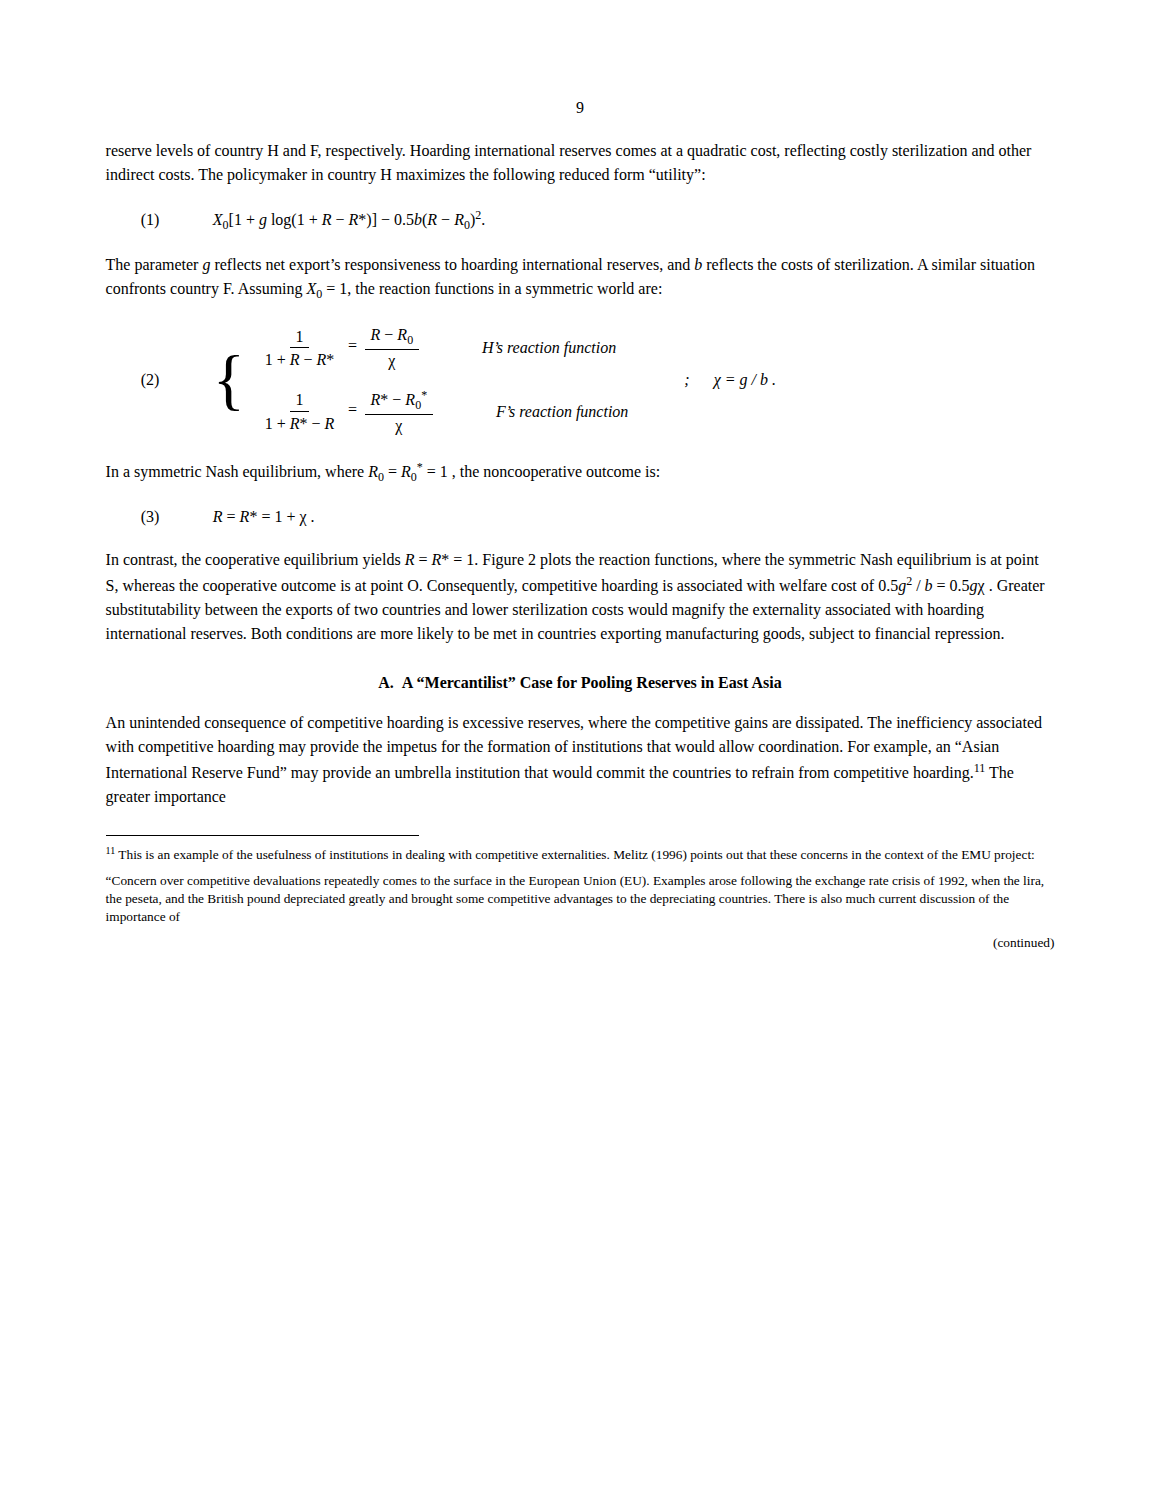9
reserve levels of country H and F, respectively. Hoarding international reserves comes at a quadratic cost, reflecting costly sterilization and other indirect costs. The policymaker in country H maximizes the following reduced form “utility”:
(1)
X0[1 + g log(1 + R − R*)] − 0.5b(R − R0)2.
The parameter g reflects net export’s responsiveness to hoarding international reserves, and b reflects the costs of sterilization. A similar situation confronts country F. Assuming X0 = 1, the reaction functions in a symmetric world are:
(2)
{
11 + R − R* = R − R0 χ H’s reaction function
11 + R* − R = R* − R0*χ F’s reaction function
; χ = g / b .
In a symmetric Nash equilibrium, where R0 = R0* = 1 , the noncooperative outcome is:
(3)
R = R* = 1 + χ .
In contrast, the cooperative equilibrium yields R = R* = 1. Figure 2 plots the reaction functions, where the symmetric Nash equilibrium is at point S, whereas the cooperative outcome is at point O. Consequently, competitive hoarding is associated with welfare cost of 0.5g2 / b = 0.5gχ . Greater substitutability between the exports of two countries and lower sterilization costs would magnify the externality associated with hoarding international reserves. Both conditions are more likely to be met in countries exporting manufacturing goods, subject to financial repression.
A. A “Mercantilist” Case for Pooling Reserves in East Asia
An unintended consequence of competitive hoarding is excessive reserves, where the competitive gains are dissipated. The inefficiency associated with competitive hoarding may provide the impetus for the formation of institutions that would allow coordination. For example, an “Asian International Reserve Fund” may provide an umbrella institution that would commit the countries to refrain from competitive hoarding.11 The greater importance
11 This is an example of the usefulness of institutions in dealing with competitive externalities. Melitz (1996) points out that these concerns in the context of the EMU project:
“Concern over competitive devaluations repeatedly comes to the surface in the European Union (EU). Examples arose following the exchange rate crisis of 1992, when the lira, the peseta, and the British pound depreciated greatly and brought some competitive advantages to the depreciating countries. There is also much current discussion of the importance of
(continued)